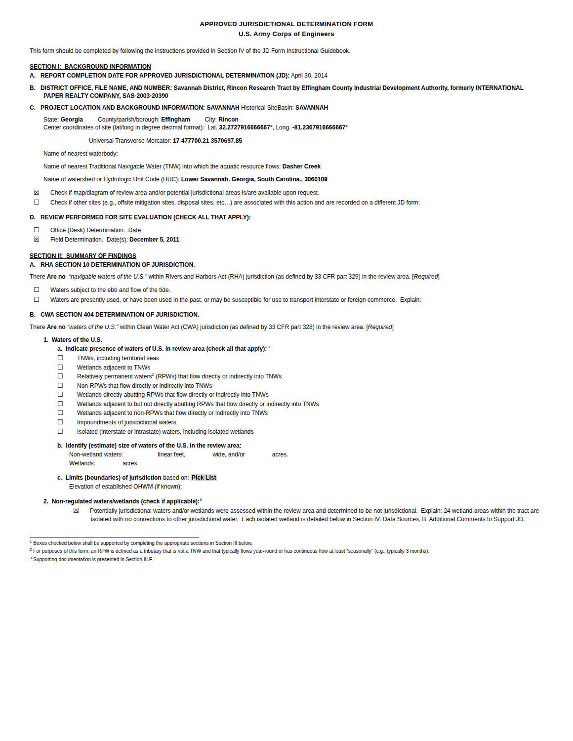APPROVED JURISDICTIONAL DETERMINATION FORM
U.S. Army Corps of Engineers
This form should be completed by following the instructions provided in Section IV of the JD Form Instructional Guidebook.
SECTION I: BACKGROUND INFORMATION
A. REPORT COMPLETION DATE FOR APPROVED JURISDICTIONAL DETERMINATION (JD): April 30, 2014
B. DISTRICT OFFICE, FILE NAME, AND NUMBER: Savannah District, Rincon Research Tract by Effingham County Industrial Development Authority, formerly INTERNATIONAL PAPER REALTY COMPANY, SAS-2003-20390
C. PROJECT LOCATION AND BACKGROUND INFORMATION: SAVANNAH Historical SiteBasin: SAVANNAH
| State: Georgia | County/parish/borough: Effingham | City: Rincon |
Center coordinates of site (lat/long in degree decimal format): Lat. 32.2727916666667°, Long. -81.2367916666667°
Universal Transverse Mercator: 17 477700.21 3570697.85
Name of nearest waterbody:
Name of nearest Traditional Navigable Water (TNW) into which the aquatic resource flows: Dasher Creek
Name of watershed or Hydrologic Unit Code (HUC): Lower Savannah. Georgia, South Carolina., 3060109
☒Check if map/diagram of review area and/or potential jurisdictional areas is/are available upon request.
☐Check if other sites (e.g., offsite mitigation sites, disposal sites, etc…) are associated with this action and are recorded on a different JD form:
D. REVIEW PERFORMED FOR SITE EVALUATION (CHECK ALL THAT APPLY):
☐Office (Desk) Determination. Date:
☒Field Determination. Date(s): December 5, 2011
SECTION II: SUMMARY OF FINDINGS
A. RHA SECTION 10 DETERMINATION OF JURISDICTION.
There Are no “navigable waters of the U.S.” within Rivers and Harbors Act (RHA) jurisdiction (as defined by 33 CFR part 329) in the review area. [Required]
☐Waters subject to the ebb and flow of the tide.
☐Waters are presently used, or have been used in the past, or may be susceptible for use to transport interstate or foreign commerce. Explain:
B. CWA SECTION 404 DETERMINATION OF JURISDICTION.
There Are no “waters of the U.S.” within Clean Water Act (CWA) jurisdiction (as defined by 33 CFR part 328) in the review area. [Required]
1. Waters of the U.S.
a. Indicate presence of waters of U.S. in review area (check all that apply): 1
☐TNWs, including territorial seas
☐Wetlands adjacent to TNWs
☐Relatively permanent waters2 (RPWs) that flow directly or indirectly into TNWs
☐Non-RPWs that flow directly or indirectly into TNWs
☐Wetlands directly abutting RPWs that flow directly or indirectly into TNWs
☐Wetlands adjacent to but not directly abutting RPWs that flow directly or indirectly into TNWs
☐Wetlands adjacent to non-RPWs that flow directly or indirectly into TNWs
☐Impoundments of jurisdictional waters
☐Isolated (interstate or intrastate) waters, including isolated wetlands
b. Identify (estimate) size of waters of the U.S. in the review area:
Non-wetland waters: linear feet, wide, and/or acres.
Wetlands: acres.
c. Limits (boundaries) of jurisdiction based on: Pick List
Elevation of established OHWM (if known):
2. Non-regulated waters/wetlands (check if applicable):3
☒Potentially jurisdictional waters and/or wetlands were assessed within the review area and determined to be not jurisdictional. Explain: 24 wetland areas within the tract are isolated with no connections to other jurisdictional water. Each isolated wetland is detailed below in Section IV: Data Sources, B. Additional Comments to Support JD.
1 Boxes checked below shall be supported by completing the appropriate sections in Section III below.
2 For purposes of this form, an RPW is defined as a tributary that is not a TNW and that typically flows year-round or has continuous flow at least “seasonally” (e.g., typically 3 months).
3 Supporting documentation is presented in Section III.F.